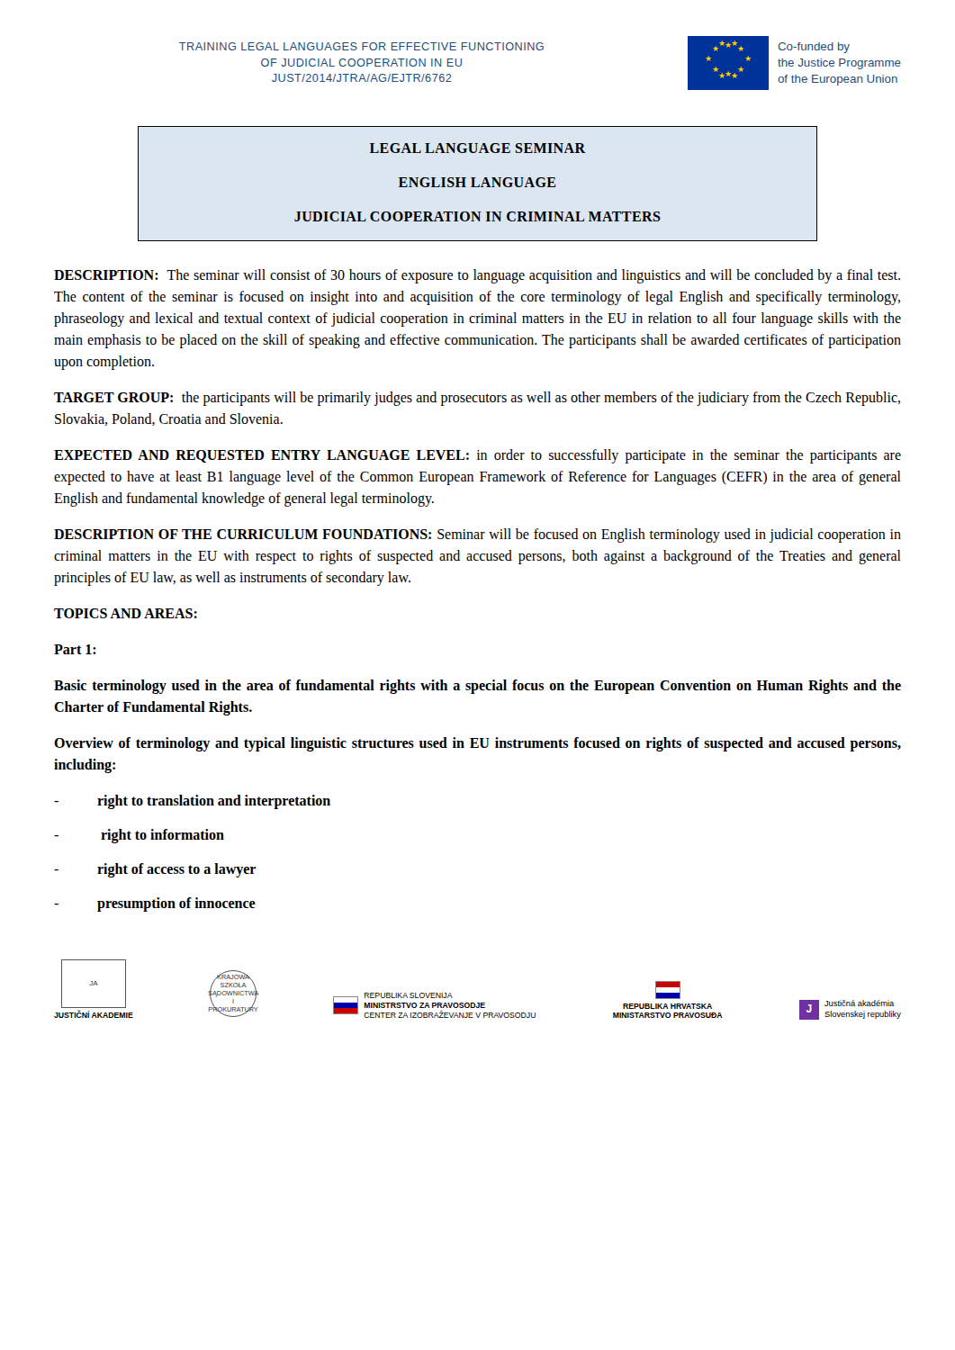TRAINING LEGAL LANGUAGES FOR EFFECTIVE FUNCTIONING
OF JUDICIAL COOPERATION IN EU
JUST/2014/JTRA/AG/EJTR/6762
★ ★ ★ ★ ★ ★ ★ ★ ★ ★ ★ ★
Co-funded by
the Justice Programme
of the European Union
LEGAL LANGUAGE SEMINAR
ENGLISH LANGUAGE
JUDICIAL COOPERATION IN CRIMINAL MATTERS
DESCRIPTION: The seminar will consist of 30 hours of exposure to language acquisition and linguistics and will be concluded by a final test. The content of the seminar is focused on insight into and acquisition of the core terminology of legal English and specifically terminology, phraseology and lexical and textual context of judicial cooperation in criminal matters in the EU in relation to all four language skills with the main emphasis to be placed on the skill of speaking and effective communication. The participants shall be awarded certificates of participation upon completion.
TARGET GROUP: the participants will be primarily judges and prosecutors as well as other members of the judiciary from the Czech Republic, Slovakia, Poland, Croatia and Slovenia.
EXPECTED AND REQUESTED ENTRY LANGUAGE LEVEL: in order to successfully participate in the seminar the participants are expected to have at least B1 language level of the Common European Framework of Reference for Languages (CEFR) in the area of general English and fundamental knowledge of general legal terminology.
DESCRIPTION OF THE CURRICULUM FOUNDATIONS: Seminar will be focused on English terminology used in judicial cooperation in criminal matters in the EU with respect to rights of suspected and accused persons, both against a background of the Treaties and general principles of EU law, as well as instruments of secondary law.
TOPICS AND AREAS:
Part 1:
Basic terminology used in the area of fundamental rights with a special focus on the European Convention on Human Rights and the Charter of Fundamental Rights.
Overview of terminology and typical linguistic structures used in EU instruments focused on rights of suspected and accused persons, including:
right to translation and interpretation
right to information
right of access to a lawyer
presumption of innocence
JA
JUSTIČNÍ AKADEMIE
KRAJOWA SZKOŁA SĄDOWNICTWA I PROKURATURY
REPUBLIKA SLOVENIJA
MINISTRSTVO ZA PRAVOSODJE
CENTER ZA IZOBRAŽEVANJE V PRAVOSODJU
REPUBLIKA HRVATSKA
MINISTARSTVO PRAVOSUĐA
J
Justičná akadémia
Slovenskej republiky